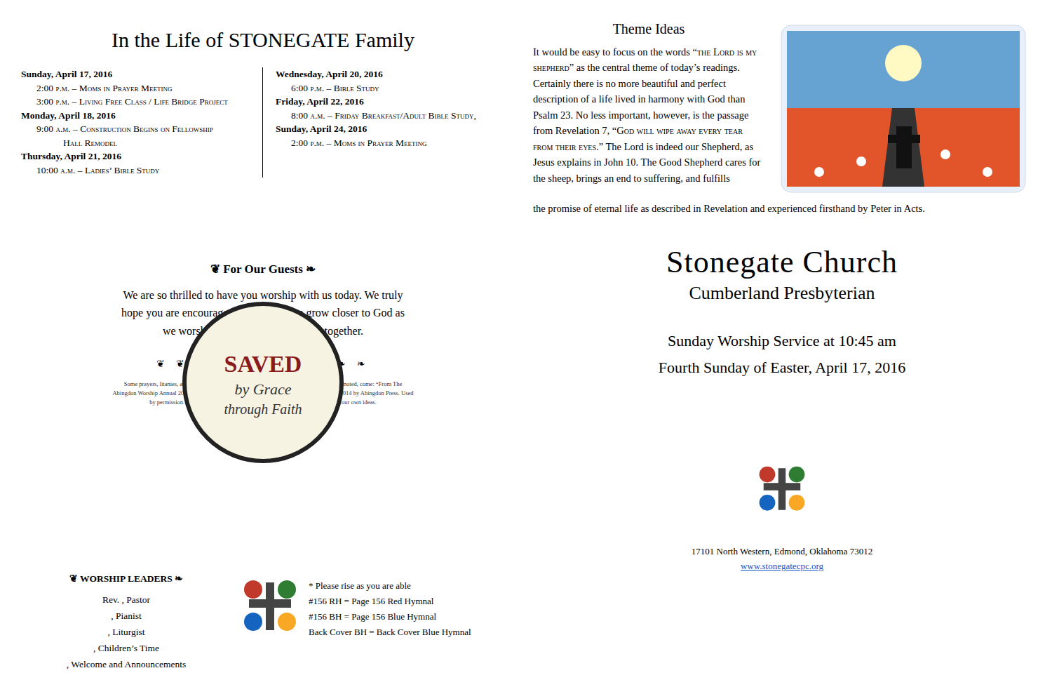In the Life of STONEGATE Family
Sunday, April 17, 2016
2:00 p.m. – Moms in Prayer Meeting
3:00 p.m. – Living Free Class / Life Bridge Project
Monday, April 18, 2016
9:00 a.m. – Construction Begins on Fellowship
Hall Remodel
Thursday, April 21, 2016
10:00 a.m. – Ladies’ Bible Study
Wednesday, April 20, 2016
6:00 p.m. – Bible Study
Friday, April 22, 2016
8:00 a.m. – Friday Breakfast/Adult Bible Study,
Sunday, April 24, 2016
2:00 p.m. – Moms in Prayer Meeting
❦ For Our Guests ❧
We are so thrilled to have you worship with us today. We truly hope you are encouraged and inspired to grow closer to God as we worship the true and living God together.
❦ ❦ ❦ ❦ ❦ ❧ ❧ ❧ ❧ ❧
Some prayers, litanies, and other worship resources or their parts used in bulletin, except as noted, come: “From The Abingdon Worship Annual 2015 Edition, edited by Mary J. Scifres and B. J. Beu. Copyright © 2014 by Abingdon Press. Used by permission.” and others come from unrecognized, unnamed resources, or are our own ideas.
❦ WORSHIP LEADERS ❧
Rev. , Pastor
, Pianist
, Liturgist
, Children’s Time
, Welcome and Announcements
* Please rise as you are able
#156 RH = Page 156 Red Hymnal
#156 BH = Page 156 Blue Hymnal
Back Cover BH = Back Cover Blue Hymnal
Theme Ideas
It would be easy to focus on the words “the Lord is my shepherd” as the central theme of today’s readings. Certainly there is no more beautiful and perfect description of a life lived in harmony with God than Psalm 23. No less important, however, is the passage from Revelation 7, “God will wipe away every tear from their eyes.” The Lord is indeed our Shepherd, as Jesus explains in John 10. The Good Shepherd cares for the sheep, brings an end to suffering, and fulfills
the promise of eternal life as described in Revelation and experienced firsthand by Peter in Acts.
Stonegate Church
Cumberland Presbyterian
Sunday Worship Service at 10:45 am
Fourth Sunday of Easter, April 17, 2016
17101 North Western, Edmond, Oklahoma 73012
www.stonegatecpc.org